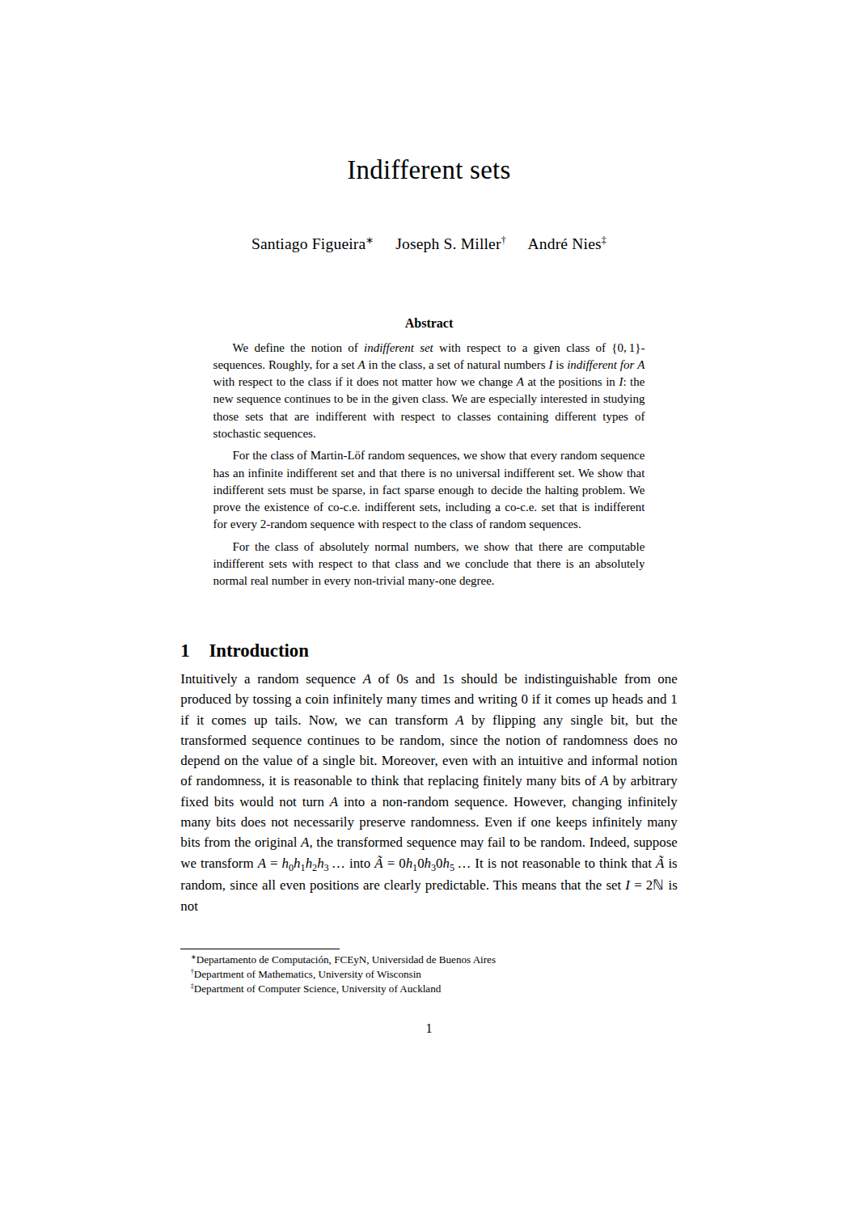Indifferent sets
Santiago Figueira∗ Joseph S. Miller† André Nies‡
Abstract
We define the notion of indifferent set with respect to a given class of {0, 1}-sequences. Roughly, for a set A in the class, a set of natural numbers I is indifferent for A with respect to the class if it does not matter how we change A at the positions in I: the new sequence continues to be in the given class. We are especially interested in studying those sets that are indifferent with respect to classes containing different types of stochastic sequences.
For the class of Martin-Löf random sequences, we show that every random sequence has an infinite indifferent set and that there is no universal indifferent set. We show that indifferent sets must be sparse, in fact sparse enough to decide the halting problem. We prove the existence of co-c.e. indifferent sets, including a co-c.e. set that is indifferent for every 2-random sequence with respect to the class of random sequences.
For the class of absolutely normal numbers, we show that there are computable indifferent sets with respect to that class and we conclude that there is an absolutely normal real number in every non-trivial many-one degree.
1 Introduction
Intuitively a random sequence A of 0s and 1s should be indistinguishable from one produced by tossing a coin infinitely many times and writing 0 if it comes up heads and 1 if it comes up tails. Now, we can transform A by flipping any single bit, but the transformed sequence continues to be random, since the notion of randomness does no depend on the value of a single bit. Moreover, even with an intuitive and informal notion of randomness, it is reasonable to think that replacing finitely many bits of A by arbitrary fixed bits would not turn A into a non-random sequence. However, changing infinitely many bits does not necessarily preserve randomness. Even if one keeps infinitely many bits from the original A, the transformed sequence may fail to be random. Indeed, suppose we transform A = h0h1h2h3 … into Ã = 0h10h30h5 … It is not reasonable to think that Ã is random, since all even positions are clearly predictable. This means that the set I = 2ℕ is not
∗Departamento de Computación, FCEyN, Universidad de Buenos Aires
†Department of Mathematics, University of Wisconsin
‡Department of Computer Science, University of Auckland
1